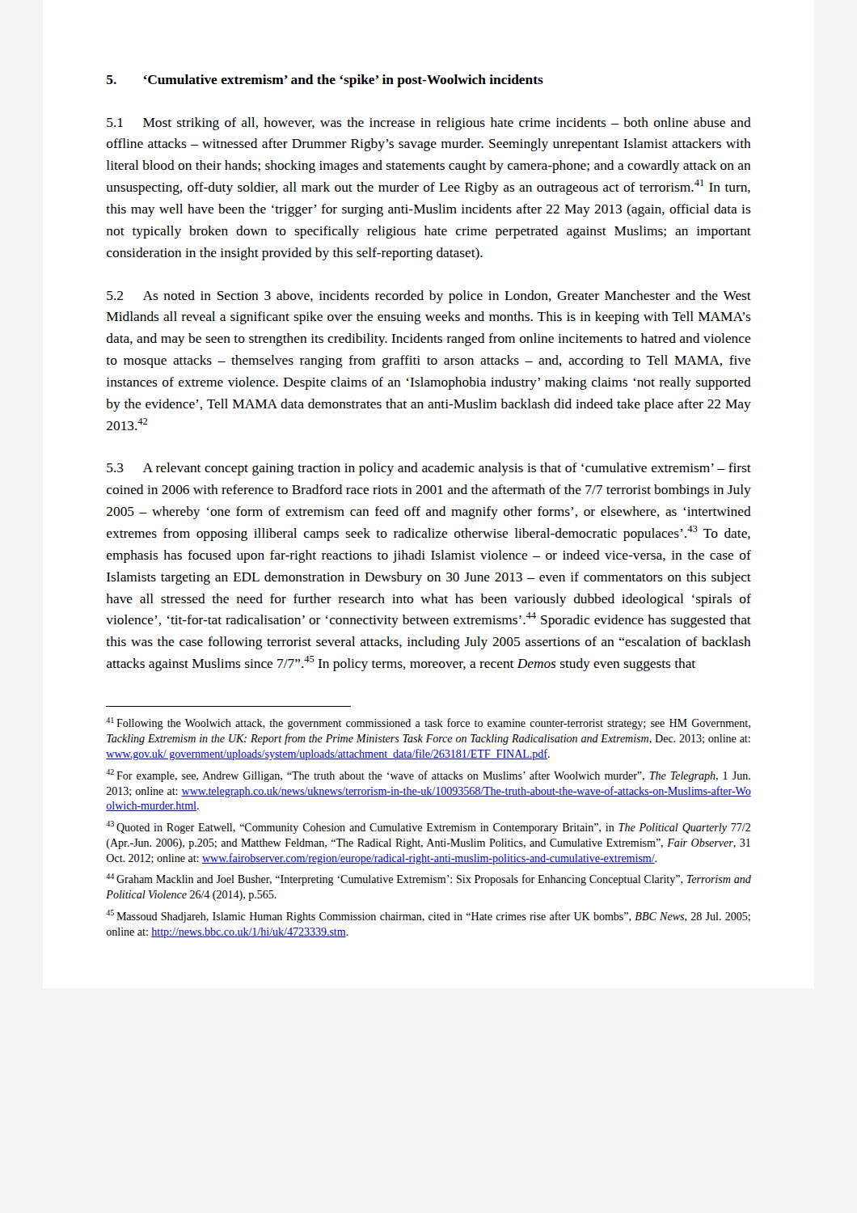5.‘Cumulative extremism’ and the ‘spike’ in post-Woolwich incidents
5.1 Most striking of all, however, was the increase in religious hate crime incidents – both online abuse and offline attacks – witnessed after Drummer Rigby’s savage murder. Seemingly unrepentant Islamist attackers with literal blood on their hands; shocking images and statements caught by camera-phone; and a cowardly attack on an unsuspecting, off-duty soldier, all mark out the murder of Lee Rigby as an outrageous act of terrorism.41 In turn, this may well have been the ‘trigger’ for surging anti-Muslim incidents after 22 May 2013 (again, official data is not typically broken down to specifically religious hate crime perpetrated against Muslims; an important consideration in the insight provided by this self-reporting dataset).
5.2 As noted in Section 3 above, incidents recorded by police in London, Greater Manchester and the West Midlands all reveal a significant spike over the ensuing weeks and months. This is in keeping with Tell MAMA’s data, and may be seen to strengthen its credibility. Incidents ranged from online incitements to hatred and violence to mosque attacks – themselves ranging from graffiti to arson attacks – and, according to Tell MAMA, five instances of extreme violence. Despite claims of an ‘Islamophobia industry’ making claims ‘not really supported by the evidence’, Tell MAMA data demonstrates that an anti-Muslim backlash did indeed take place after 22 May 2013.42
5.3 A relevant concept gaining traction in policy and academic analysis is that of ‘cumulative extremism’ – first coined in 2006 with reference to Bradford race riots in 2001 and the aftermath of the 7/7 terrorist bombings in July 2005 – whereby ‘one form of extremism can feed off and magnify other forms’, or elsewhere, as ‘intertwined extremes from opposing illiberal camps seek to radicalize otherwise liberal-democratic populaces’.43 To date, emphasis has focused upon far-right reactions to jihadi Islamist violence – or indeed vice-versa, in the case of Islamists targeting an EDL demonstration in Dewsbury on 30 June 2013 – even if commentators on this subject have all stressed the need for further research into what has been variously dubbed ideological ‘spirals of violence’, ‘tit-for-tat radicalisation’ or ‘connectivity between extremisms’.44 Sporadic evidence has suggested that this was the case following terrorist several attacks, including July 2005 assertions of an “escalation of backlash attacks against Muslims since 7/7”.45 In policy terms, moreover, a recent Demos study even suggests that
41Following the Woolwich attack, the government commissioned a task force to examine counter-terrorist strategy; see HM Government, Tackling Extremism in the UK: Report from the Prime Ministers Task Force on Tackling Radicalisation and Extremism, Dec. 2013; online at: www.gov.uk/ government/uploads/system/uploads/attachment_data/file/263181/ETF_FINAL.pdf.
42For example, see, Andrew Gilligan, “The truth about the ‘wave of attacks on Muslims’ after Woolwich murder”, The Telegraph, 1 Jun. 2013; online at: www.telegraph.co.uk/news/uknews/terrorism-in-the-uk/10093568/The-truth-about-the-wave-of-attacks-on-Muslims-after-Woolwich-murder.html.
43Quoted in Roger Eatwell, “Community Cohesion and Cumulative Extremism in Contemporary Britain”, in The Political Quarterly 77/2 (Apr.-Jun. 2006), p.205; and Matthew Feldman, “The Radical Right, Anti-Muslim Politics, and Cumulative Extremism”, Fair Observer, 31 Oct. 2012; online at: www.fairobserver.com/region/europe/radical-right-anti-muslim-politics-and-cumulative-extremism/.
44Graham Macklin and Joel Busher, “Interpreting ‘Cumulative Extremism’: Six Proposals for Enhancing Conceptual Clarity”, Terrorism and Political Violence 26/4 (2014), p.565.
45Massoud Shadjareh, Islamic Human Rights Commission chairman, cited in “Hate crimes rise after UK bombs”, BBC News, 28 Jul. 2005; online at: http://news.bbc.co.uk/1/hi/uk/4723339.stm.